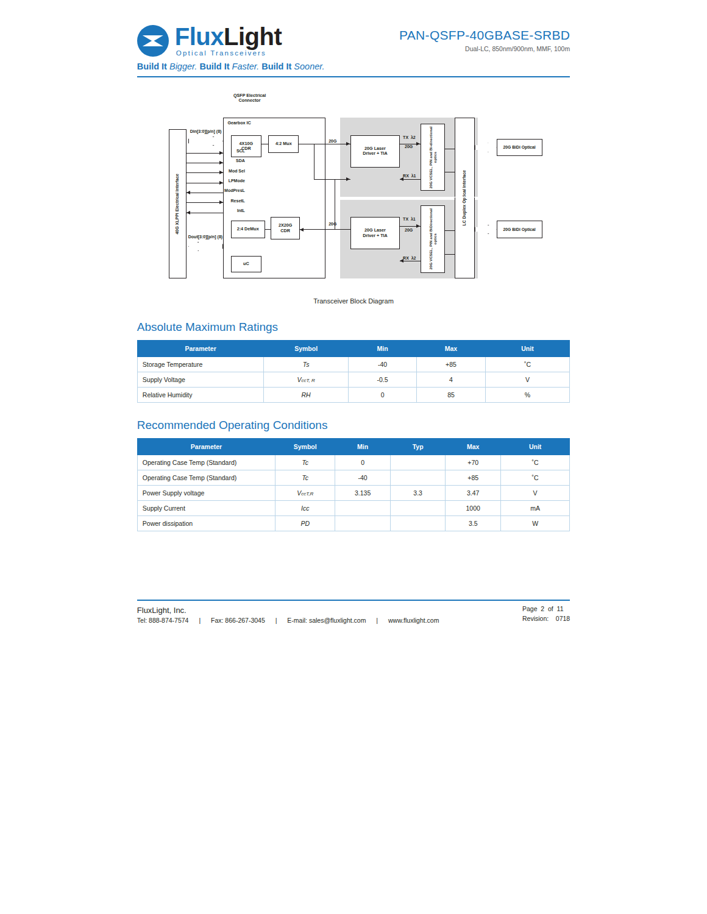Flux Light
Optical Transceivers
Build It Bigger. Build It Faster. Build It Sooner.
PAN-QSFP-40GBASE-SRBD
Dual-LC, 850nm/900nm, MMF, 100m
QSFP Electrical
Connector
40G XLPPI Electrical Interface
Gearbox IC
4X10G
CDR
4:2 Mux
2:4 DeMux
2X20G
CDR
uC
20G Laser
Driver + TIA
20G Laser
Driver + TIA
20G VCSEL, PIN and Bi-directional optics
20G VCSEL, PIN and BiDirectional optics
LC Duplex Optical Interface
20G BiDi Optical
20G BiDi Optical
TX λ2
RX λ1
TX λ1
RX λ2
20G
20G
20G
20G
Din[3:0][p/n] (8)
Dout[3:0][p/n] (8)
SCL
SDA
Mod Sel
LPMode
ModPresL
ResetL
IntL
Transceiver Block Diagram
Absolute Maximum Ratings
| Parameter | Symbol | Min | Max | Unit |
| --- | --- | --- | --- | --- |
| Storage Temperature | Ts | -40 | +85 | ˚C |
| Supply Voltage | V ccT, R | -0.5 | 4 | V |
| Relative Humidity | RH | 0 | 85 | % |
Recommended Operating Conditions
| Parameter | Symbol | Min | Typ | Max | Unit |
| --- | --- | --- | --- | --- | --- |
| Operating Case Temp (Standard) | Tc | 0 | | +70 | ˚C |
| Operating Case Temp (Standard) | Tc | -40 | | +85 | ˚C |
| Power Supply voltage | V ccT,R | 3.135 | 3.3 | 3.47 | V |
| Supply Current | Icc | | | 1000 | mA |
| Power dissipation | PD | | | 3.5 | W |
FluxLight, Inc.
Tel: 888-874-7574 | Fax: 866-267-3045 | E-mail: sales@fluxlight.com | www.fluxlight.com
Page 2 of 11
Revision: 0718